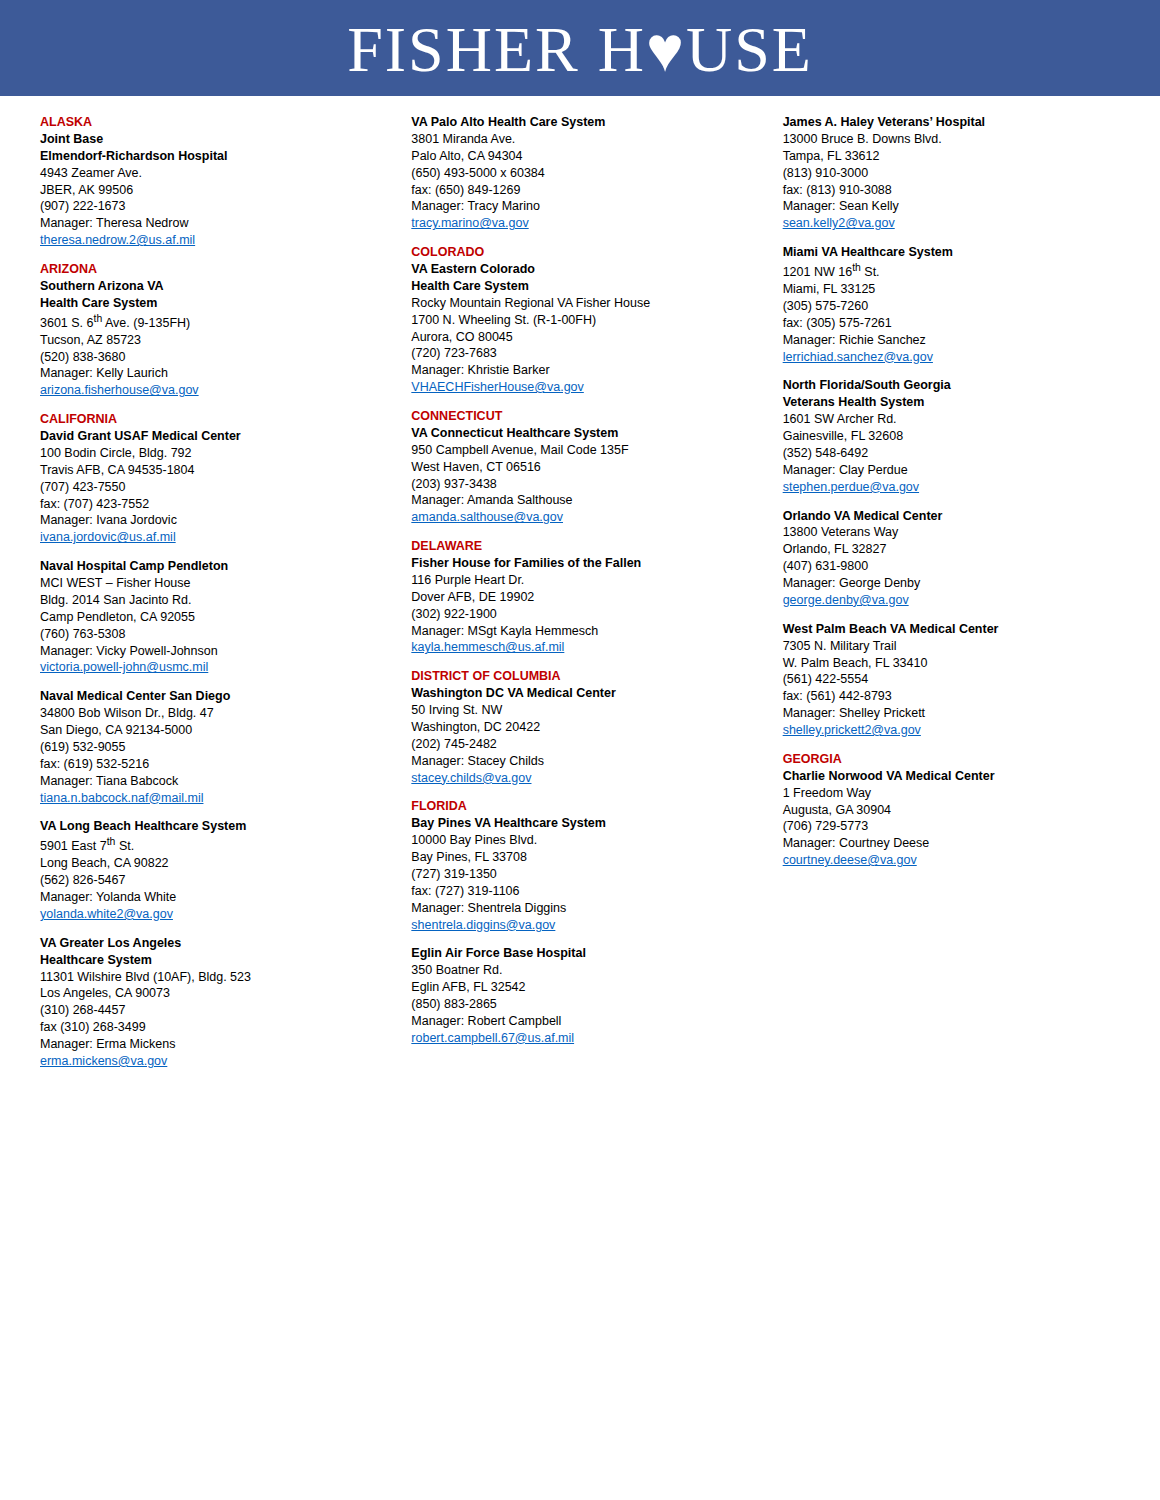FISHER H♥USE
ALASKA
Joint Base
Elmendorf-Richardson Hospital
4943 Zeamer Ave.
JBER, AK 99506
(907) 222-1673
Manager: Theresa Nedrow
theresa.nedrow.2@us.af.mil
ARIZONA
Southern Arizona VA
Health Care System
3601 S. 6th Ave. (9-135FH)
Tucson, AZ 85723
(520) 838-3680
Manager: Kelly Laurich
arizona.fisherhouse@va.gov
CALIFORNIA
David Grant USAF Medical Center
100 Bodin Circle, Bldg. 792
Travis AFB, CA 94535-1804
(707) 423-7550
fax: (707) 423-7552
Manager: Ivana Jordovic
ivana.jordovic@us.af.mil
Naval Hospital Camp Pendleton
MCI WEST – Fisher House
Bldg. 2014 San Jacinto Rd.
Camp Pendleton, CA 92055
(760) 763-5308
Manager: Vicky Powell-Johnson
victoria.powell-john@usmc.mil
Naval Medical Center San Diego
34800 Bob Wilson Dr., Bldg. 47
San Diego, CA 92134-5000
(619) 532-9055
fax: (619) 532-5216
Manager: Tiana Babcock
tiana.n.babcock.naf@mail.mil
VA Long Beach Healthcare System
5901 East 7th St.
Long Beach, CA 90822
(562) 826-5467
Manager: Yolanda White
yolanda.white2@va.gov
VA Greater Los Angeles
Healthcare System
11301 Wilshire Blvd (10AF), Bldg. 523
Los Angeles, CA 90073
(310) 268-4457
fax (310) 268-3499
Manager: Erma Mickens
erma.mickens@va.gov
VA Palo Alto Health Care System
3801 Miranda Ave.
Palo Alto, CA 94304
(650) 493-5000 x 60384
fax: (650) 849-1269
Manager: Tracy Marino
tracy.marino@va.gov
COLORADO
VA Eastern Colorado
Health Care System
Rocky Mountain Regional VA Fisher House
1700 N. Wheeling St. (R-1-00FH)
Aurora, CO 80045
(720) 723-7683
Manager: Khristie Barker
VHAECHFisherHouse@va.gov
CONNECTICUT
VA Connecticut Healthcare System
950 Campbell Avenue, Mail Code 135F
West Haven, CT 06516
(203) 937-3438
Manager: Amanda Salthouse
amanda.salthouse@va.gov
DELAWARE
Fisher House for Families of the Fallen
116 Purple Heart Dr.
Dover AFB, DE 19902
(302) 922-1900
Manager: MSgt Kayla Hemmesch
kayla.hemmesch@us.af.mil
DISTRICT OF COLUMBIA
Washington DC VA Medical Center
50 Irving St. NW
Washington, DC 20422
(202) 745-2482
Manager: Stacey Childs
stacey.childs@va.gov
FLORIDA
Bay Pines VA Healthcare System
10000 Bay Pines Blvd.
Bay Pines, FL 33708
(727) 319-1350
fax: (727) 319-1106
Manager: Shentrela Diggins
shentrela.diggins@va.gov
Eglin Air Force Base Hospital
350 Boatner Rd.
Eglin AFB, FL 32542
(850) 883-2865
Manager: Robert Campbell
robert.campbell.67@us.af.mil
James A. Haley Veterans’ Hospital
13000 Bruce B. Downs Blvd.
Tampa, FL 33612
(813) 910-3000
fax: (813) 910-3088
Manager: Sean Kelly
sean.kelly2@va.gov
Miami VA Healthcare System
1201 NW 16th St.
Miami, FL 33125
(305) 575-7260
fax: (305) 575-7261
Manager: Richie Sanchez
lerrichiad.sanchez@va.gov
North Florida/South Georgia
Veterans Health System
1601 SW Archer Rd.
Gainesville, FL 32608
(352) 548-6492
Manager: Clay Perdue
stephen.perdue@va.gov
Orlando VA Medical Center
13800 Veterans Way
Orlando, FL 32827
(407) 631-9800
Manager: George Denby
george.denby@va.gov
West Palm Beach VA Medical Center
7305 N. Military Trail
W. Palm Beach, FL 33410
(561) 422-5554
fax: (561) 442-8793
Manager: Shelley Prickett
shelley.prickett2@va.gov
GEORGIA
Charlie Norwood VA Medical Center
1 Freedom Way
Augusta, GA 30904
(706) 729-5773
Manager: Courtney Deese
courtney.deese@va.gov